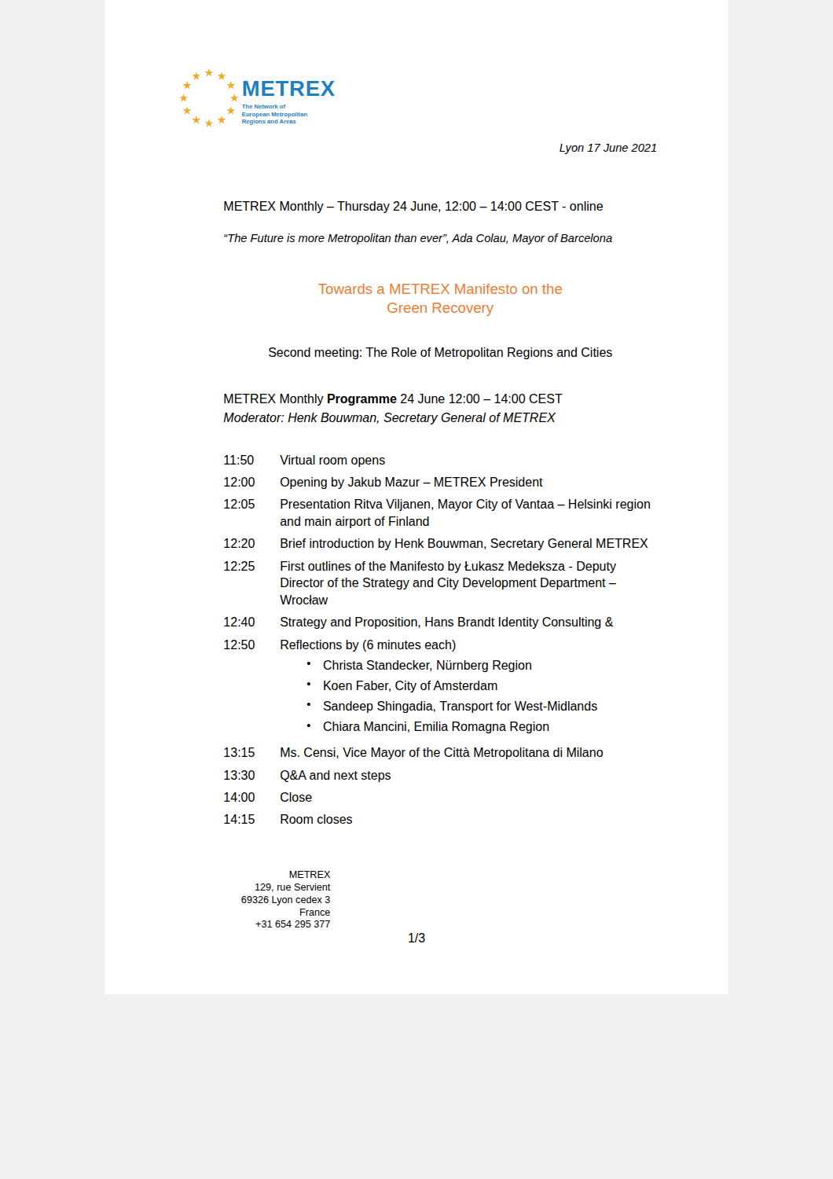METREX The Network of European Metropolitan Regions and Areas
Lyon 17 June 2021
METREX Monthly – Thursday 24 June, 12:00 – 14:00 CEST - online
“The Future is more Metropolitan than ever”, Ada Colau, Mayor of Barcelona
Towards a METREX Manifesto on the
Green Recovery
Second meeting: The Role of Metropolitan Regions and Cities
METREX Monthly Programme 24 June 12:00 – 14:00 CEST
Moderator: Henk Bouwman, Secretary General of METREX
| 11:50 | Virtual room opens |
| 12:00 | Opening by Jakub Mazur – METREX President |
| 12:05 | Presentation Ritva Viljanen, Mayor City of Vantaa – Helsinki region and main airport of Finland |
| 12:20 | Brief introduction by Henk Bouwman, Secretary General METREX |
| 12:25 | First outlines of the Manifesto by Łukasz Medeksza - Deputy Director of the Strategy and City Development Department – Wrocław |
| 12:40 | Strategy and Proposition, Hans Brandt Identity Consulting & |
| 12:50 | Reflections by (6 minutes each) Christa Standecker, Nürnberg Region Koen Faber, City of Amsterdam Sandeep Shingadia, Transport for West-Midlands Chiara Mancini, Emilia Romagna Region |
| 13:15 | Ms. Censi, Vice Mayor of the Città Metropolitana di Milano |
| 13:30 | Q&A and next steps |
| 14:00 | Close |
| 14:15 | Room closes |
METREX
129, rue Servient
69326 Lyon cedex 3
France
+31 654 295 377
1/3